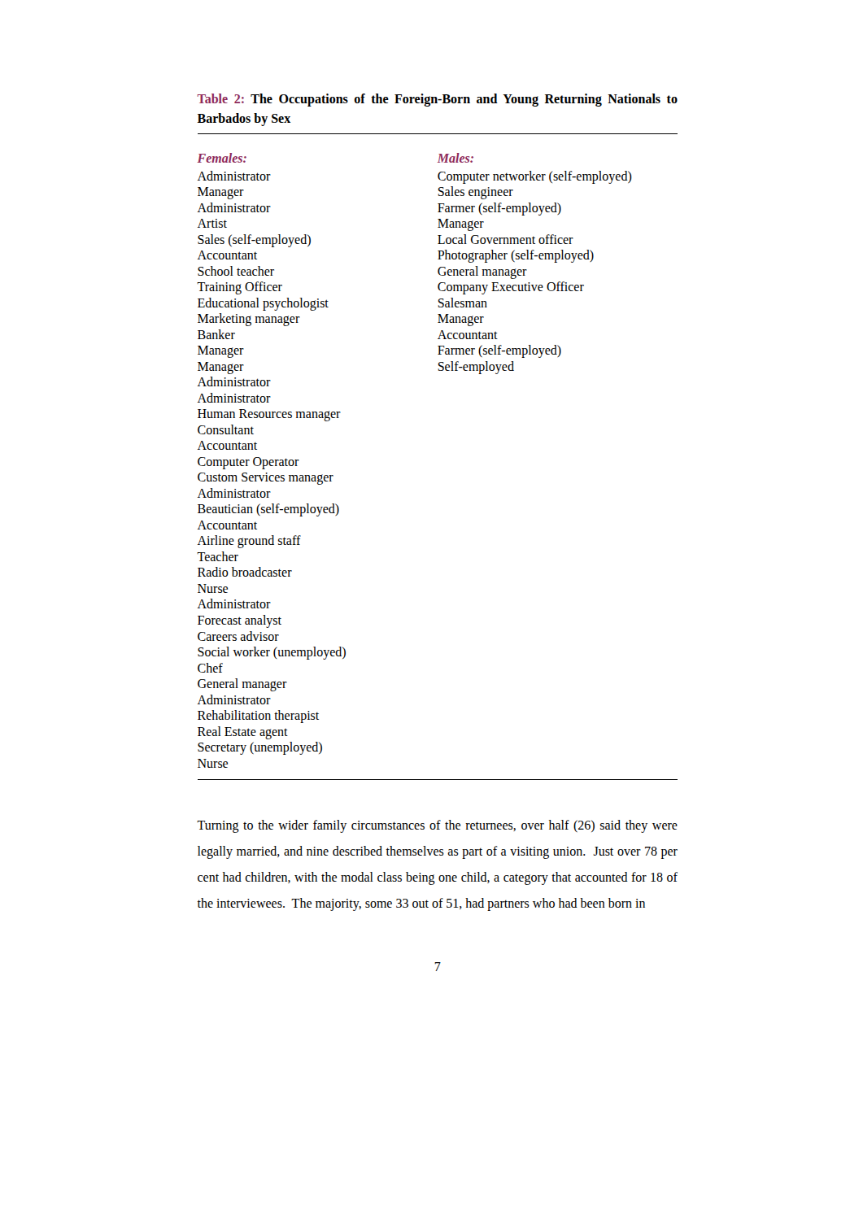Table 2: The Occupations of the Foreign-Born and Young Returning Nationals to Barbados by Sex
| Females: Administrator Manager Administrator Artist Sales (self-employed) Accountant School teacher Training Officer Educational psychologist Marketing manager Banker Manager Manager Administrator Administrator Human Resources manager Consultant Accountant Computer Operator Custom Services manager Administrator Beautician (self-employed) Accountant Airline ground staff Teacher Radio broadcaster Nurse Administrator Forecast analyst Careers advisor Social worker (unemployed) Chef General manager Administrator Rehabilitation therapist Real Estate agent Secretary (unemployed) Nurse | Males: Computer networker (self-employed) Sales engineer Farmer (self-employed) Manager Local Government officer Photographer (self-employed) General manager Company Executive Officer Salesman Manager Accountant Farmer (self-employed) Self-employed |
Turning to the wider family circumstances of the returnees, over half (26) said they were legally married, and nine described themselves as part of a visiting union. Just over 78 per cent had children, with the modal class being one child, a category that accounted for 18 of the interviewees. The majority, some 33 out of 51, had partners who had been born in
7